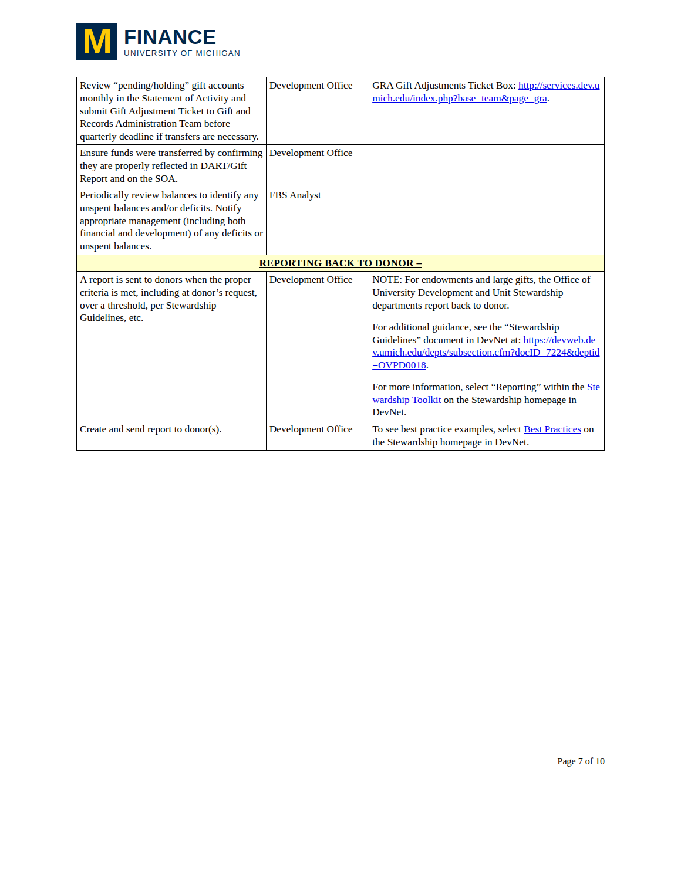M
FINANCE
UNIVERSITY OF MICHIGAN
| Review “pending/holding” gift accounts monthly in the Statement of Activity and submit Gift Adjustment Ticket to Gift and Records Administration Team before quarterly deadline if transfers are necessary. | Development Office | GRA Gift Adjustments Ticket Box: http://services.dev.umich.edu/index.php?base=team&page=gra . |
| Ensure funds were transferred by confirming they are properly reflected in DART/Gift Report and on the SOA. | Development Office | |
| Periodically review balances to identify any unspent balances and/or deficits. Notify appropriate management (including both financial and development) of any deficits or unspent balances. | FBS Analyst | |
| REPORTING BACK TO DONOR – |
| A report is sent to donors when the proper criteria is met, including at donor’s request, over a threshold, per Stewardship Guidelines, etc. | Development Office | NOTE: For endowments and large gifts, the Office of University Development and Unit Stewardship departments report back to donor. For additional guidance, see the “Stewardship Guidelines” document in DevNet at: https://devweb.dev.umich.edu/depts/subsection.cfm?docID=7224&deptid=OVPD0018 . For more information, select “Reporting” within the Stewardship Toolkit on the Stewardship homepage in DevNet. |
| Create and send report to donor(s). | Development Office | To see best practice examples, select Best Practices on the Stewardship homepage in DevNet. |
Page 7 of 10